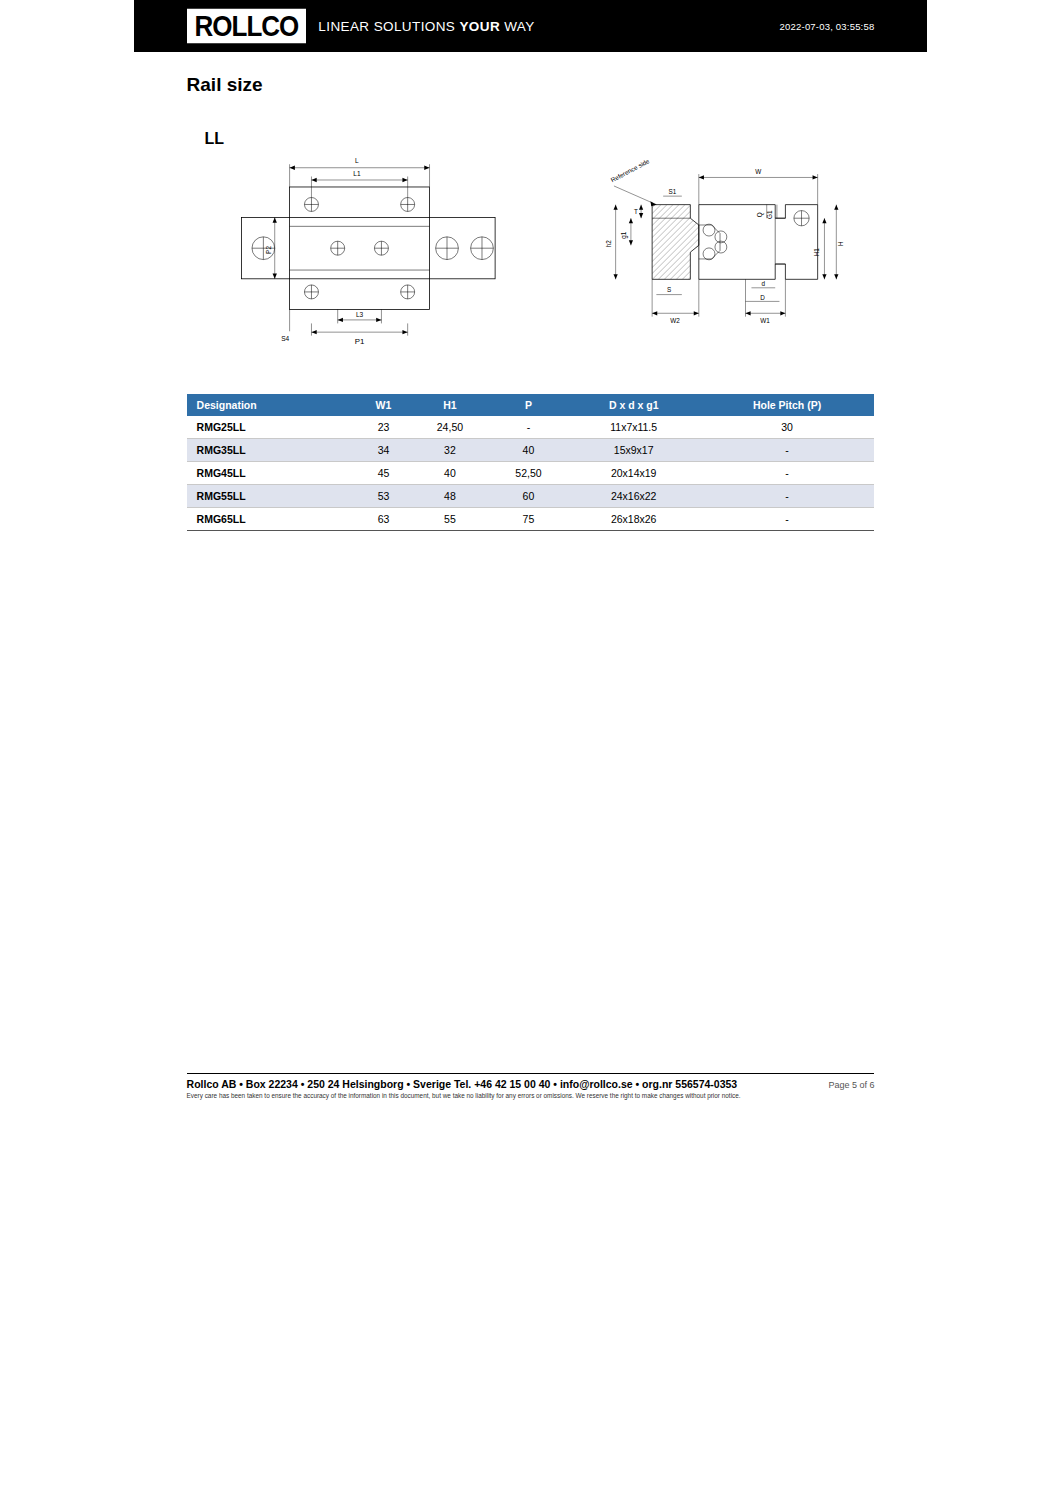ROLLCO
LINEAR SOLUTIONS YOUR WAY
2022-07-03, 03:55:58
Rail size
LL
L L1 L3 P1 S4 P2
Reference side W S1 T g1 h2 S W2 W1 d D H H1 G1 Q
| Designation | W1 | H1 | P | D x d x g1 | Hole Pitch (P) |
| --- | --- | --- | --- | --- | --- |
| RMG25LL | 23 | 24,50 | - | 11x7x11.5 | 30 |
| RMG35LL | 34 | 32 | 40 | 15x9x17 | - |
| RMG45LL | 45 | 40 | 52,50 | 20x14x19 | - |
| RMG55LL | 53 | 48 | 60 | 24x16x22 | - |
| RMG65LL | 63 | 55 | 75 | 26x18x26 | - |
Rollco AB • Box 22234 • 250 24 Helsingborg • Sverige Tel. +46 42 15 00 40 • info@rollco.se • org.nr 556574-0353
Page 5 of 6
Every care has been taken to ensure the accuracy of the information in this document, but we take no liability for any errors or omissions. We reserve the right to make changes without prior notice.